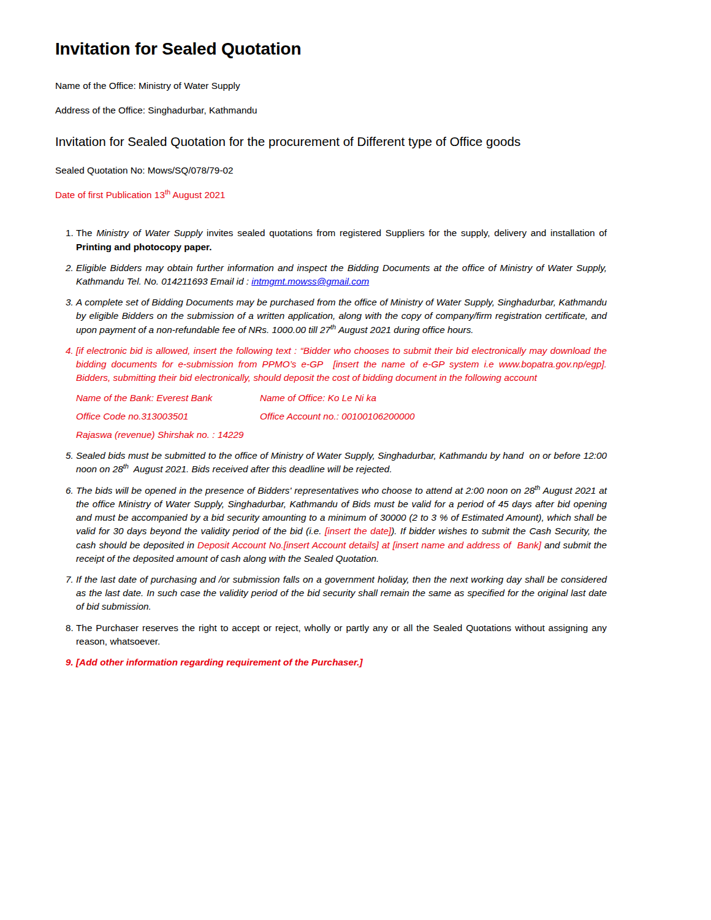Invitation for Sealed Quotation
Name of the Office: Ministry of Water Supply
Address of the Office: Singhadurbar, Kathmandu
Invitation for Sealed Quotation for the procurement of Different type of Office goods
Sealed Quotation No: Mows/SQ/078/79-02
Date of first Publication 13th August 2021
The Ministry of Water Supply invites sealed quotations from registered Suppliers for the supply, delivery and installation of Printing and photocopy paper.
Eligible Bidders may obtain further information and inspect the Bidding Documents at the office of Ministry of Water Supply, Kathmandu Tel. No. 014211693 Email id : intmgmt.mowss@gmail.com
A complete set of Bidding Documents may be purchased from the office of Ministry of Water Supply, Singhadurbar, Kathmandu by eligible Bidders on the submission of a written application, along with the copy of company/firm registration certificate, and upon payment of a non-refundable fee of NRs. 1000.00 till 27th August 2021 during office hours.
[if electronic bid is allowed, insert the following text : “Bidder who chooses to submit their bid electronically may download the bidding documents for e-submission from PPMO’s e-GP [insert the name of e-GP system i.e www.bopatra.gov.np/egp]. Bidders, submitting their bid electronically, should deposit the cost of bidding document in the following account
Name of the Bank: Everest Bank Name of Office: Ko Le Ni ka
Office Code no.313003501 Office Account no.: 00100106200000
Rajaswa (revenue) Shirshak no. : 14229
Sealed bids must be submitted to the office of Ministry of Water Supply, Singhadurbar, Kathmandu by hand on or before 12:00 noon on 28th August 2021. Bids received after this deadline will be rejected.
The bids will be opened in the presence of Bidders' representatives who choose to attend at 2:00 noon on 28th August 2021 at the office Ministry of Water Supply, Singhadurbar, Kathmandu of Bids must be valid for a period of 45 days after bid opening and must be accompanied by a bid security amounting to a minimum of 30000 (2 to 3 % of Estimated Amount), which shall be valid for 30 days beyond the validity period of the bid (i.e. [insert the date]). If bidder wishes to submit the Cash Security, the cash should be deposited in Deposit Account No.[insert Account details] at [insert name and address of Bank] and submit the receipt of the deposited amount of cash along with the Sealed Quotation.
If the last date of purchasing and /or submission falls on a government holiday, then the next working day shall be considered as the last date. In such case the validity period of the bid security shall remain the same as specified for the original last date of bid submission.
The Purchaser reserves the right to accept or reject, wholly or partly any or all the Sealed Quotations without assigning any reason, whatsoever.
[Add other information regarding requirement of the Purchaser.]